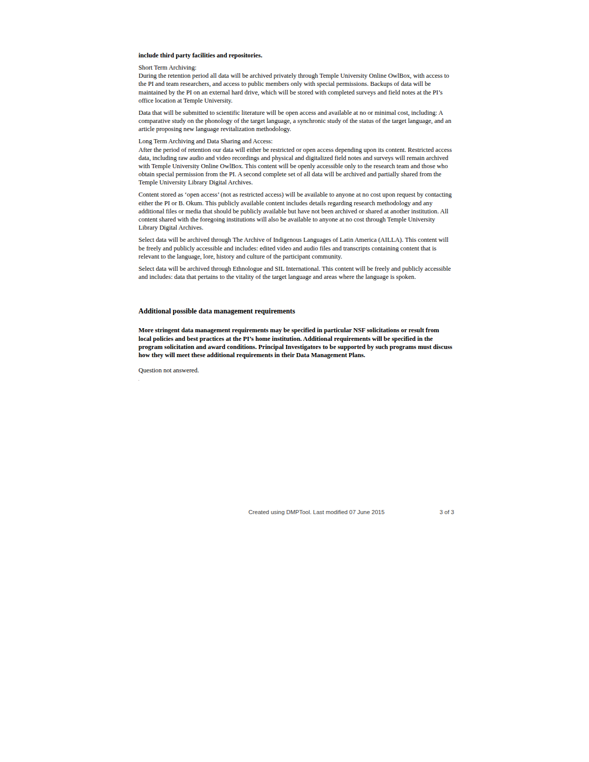include third party facilities and repositories.
Short Term Archiving:
During the retention period all data will be archived privately through Temple University Online OwlBox, with access to the PI and team researchers, and access to public members only with special permissions. Backups of data will be maintained by the PI on an external hard drive, which will be stored with completed surveys and field notes at the PI’s office location at Temple University.
Data that will be submitted to scientific literature will be open access and available at no or minimal cost, including: A comparative study on the phonology of the target language, a synchronic study of the status of the target language, and an article proposing new language revitalization methodology.
Long Term Archiving and Data Sharing and Access:
After the period of retention our data will either be restricted or open access depending upon its content. Restricted access data, including raw audio and video recordings and physical and digitalized field notes and surveys will remain archived with Temple University Online OwlBox. This content will be openly accessible only to the research team and those who obtain special permission from the PI. A second complete set of all data will be archived and partially shared from the Temple University Library Digital Archives.
Content stored as ‘open access’ (not as restricted access) will be available to anyone at no cost upon request by contacting either the PI or B. Okum. This publicly available content includes details regarding research methodology and any additional files or media that should be publicly available but have not been archived or shared at another institution. All content shared with the foregoing institutions will also be available to anyone at no cost through Temple University Library Digital Archives.
Select data will be archived through The Archive of Indigenous Languages of Latin America (AILLA). This content will be freely and publicly accessible and includes: edited video and audio files and transcripts containing content that is relevant to the language, lore, history and culture of the participant community.
Select data will be archived through Ethnologue and SIL International. This content will be freely and publicly accessible and includes: data that pertains to the vitality of the target language and areas where the language is spoken.
Additional possible data management requirements
More stringent data management requirements may be specified in particular NSF solicitations or result from local policies and best practices at the PI’s home institution. Additional requirements will be specified in the program solicitation and award conditions. Principal Investigators to be supported by such programs must discuss how they will meet these additional requirements in their Data Management Plans.
Question not answered.
,
Created using DMPTool. Last modified 07 June 2015
3 of 3